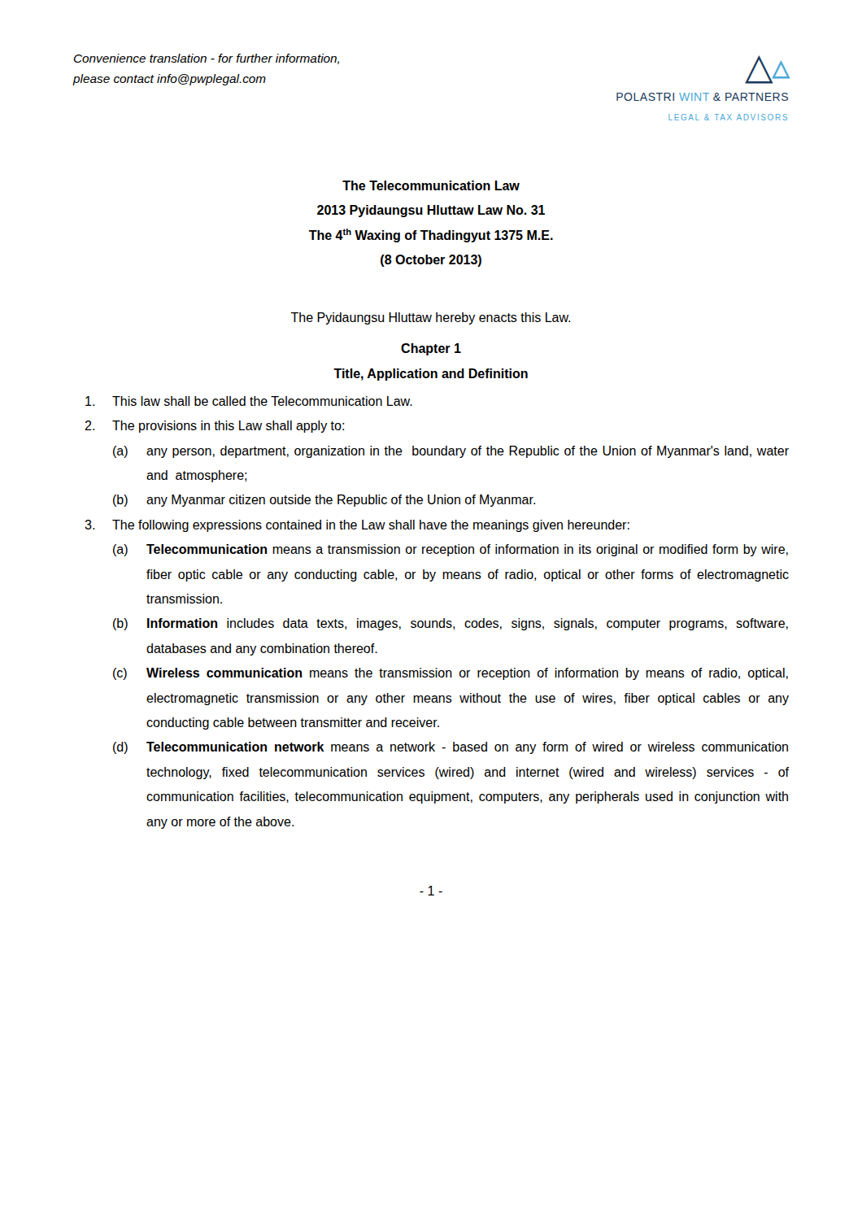Convenience translation - for further information,
please contact info@pwplegal.com
△▵
POLASTRI WINT & PARTNERS
LEGAL & TAX ADVISORS
The Telecommunication Law
2013 Pyidaungsu Hluttaw Law No. 31
The 4th Waxing of Thadingyut 1375 M.E.
(8 October 2013)
The Pyidaungsu Hluttaw hereby enacts this Law.
Chapter 1
Title, Application and Definition
This law shall be called the Telecommunication Law.
The provisions in this Law shall apply to:
any person, department, organization in the boundary of the Republic of the Union of Myanmar's land, water and atmosphere;
any Myanmar citizen outside the Republic of the Union of Myanmar.
The following expressions contained in the Law shall have the meanings given hereunder:
Telecommunication means a transmission or reception of information in its original or modified form by wire, fiber optic cable or any conducting cable, or by means of radio, optical or other forms of electromagnetic transmission.
Information includes data texts, images, sounds, codes, signs, signals, computer programs, software, databases and any combination thereof.
Wireless communication means the transmission or reception of information by means of radio, optical, electromagnetic transmission or any other means without the use of wires, fiber optical cables or any conducting cable between transmitter and receiver.
Telecommunication network means a network - based on any form of wired or wireless communication technology, fixed telecommunication services (wired) and internet (wired and wireless) services - of communication facilities, telecommunication equipment, computers, any peripherals used in conjunction with any or more of the above.
- 1 -